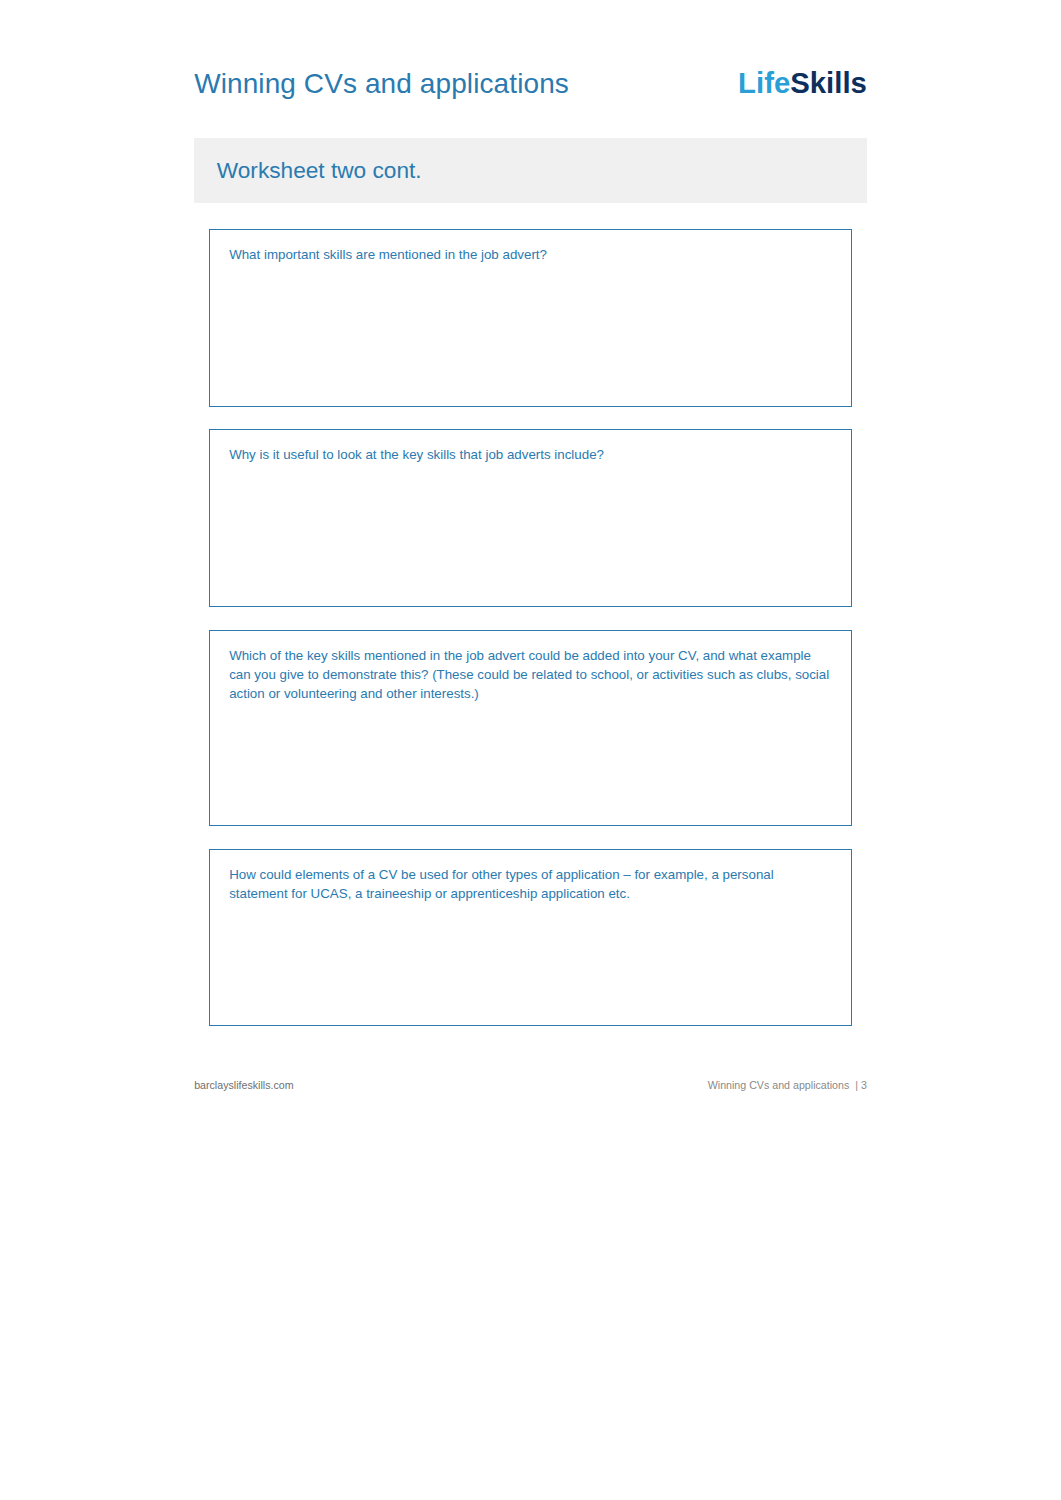Winning CVs and applications
Life Skills
Worksheet two cont.
What important skills are mentioned in the job advert?
Why is it useful to look at the key skills that job adverts include?
Which of the key skills mentioned in the job advert could be added into your CV, and what example can you give to demonstrate this? (These could be related to school, or activities such as clubs, social action or volunteering and other interests.)
How could elements of a CV be used for other types of application – for example, a personal statement for UCAS, a traineeship or apprenticeship application etc.
barclayslifeskills.com
Winning CVs and applications | 3